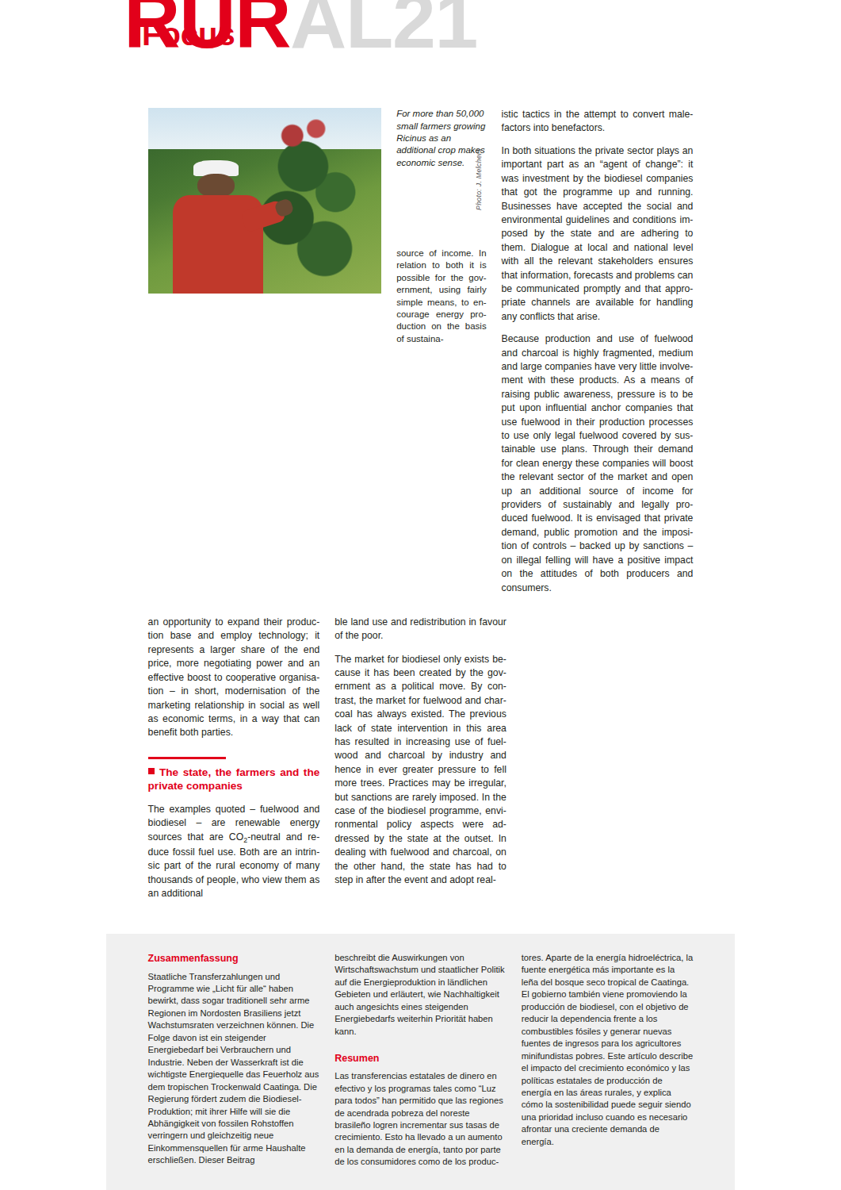RURAL21
Focus
For more than 50,000 small farmers growing Ricinus as an additional crop makes economic sense.
Photo: J. Melchers
source of income. In relation to both it is possible for the government, using fairly simple means, to encourage energy production on the basis of sustaina-
istic tactics in the attempt to convert malefactors into benefactors.
In both situations the private sector plays an important part as an “agent of change”: it was investment by the biodiesel companies that got the programme up and running. Businesses have accepted the social and environmental guidelines and conditions imposed by the state and are adhering to them. Dialogue at local and national level with all the relevant stakeholders ensures that information, forecasts and problems can be communicated promptly and that appropriate channels are available for handling any conflicts that arise.
Because production and use of fuelwood and charcoal is highly fragmented, medium and large companies have very little involvement with these products. As a means of raising public awareness, pressure is to be put upon influential anchor companies that use fuelwood in their production processes to use only legal fuelwood covered by sustainable use plans. Through their demand for clean energy these companies will boost the relevant sector of the market and open up an additional source of income for providers of sustainably and legally produced fuelwood. It is envisaged that private demand, public promotion and the imposition of controls – backed up by sanctions – on illegal felling will have a positive impact on the attitudes of both producers and consumers.
an opportunity to expand their production base and employ technology; it represents a larger share of the end price, more negotiating power and an effective boost to cooperative organisation – in short, modernisation of the marketing relationship in social as well as economic terms, in a way that can benefit both parties.
The state, the farmers and the private companies
The examples quoted – fuelwood and biodiesel – are renewable energy sources that are CO2-neutral and reduce fossil fuel use. Both are an intrinsic part of the rural economy of many thousands of people, who view them as an additional
ble land use and redistribution in favour of the poor.
The market for biodiesel only exists because it has been created by the government as a political move. By contrast, the market for fuelwood and charcoal has always existed. The previous lack of state intervention in this area has resulted in increasing use of fuelwood and charcoal by industry and hence in ever greater pressure to fell more trees. Practices may be irregular, but sanctions are rarely imposed. In the case of the biodiesel programme, environmental policy aspects were addressed by the state at the outset. In dealing with fuelwood and charcoal, on the other hand, the state has had to step in after the event and adopt real-
Zusammenfassung
Staatliche Transferzahlungen und Programme wie „Licht für alle“ haben bewirkt, dass sogar traditionell sehr arme Regionen im Nordosten Brasiliens jetzt Wachstumsraten verzeichnen können. Die Folge davon ist ein steigender Energiebedarf bei Verbrauchern und Industrie. Neben der Wasserkraft ist die wichtigste Energiequelle das Feuerholz aus dem tropischen Trockenwald Caatinga. Die Regierung fördert zudem die Biodiesel-Produktion; mit ihrer Hilfe will sie die Abhängigkeit von fossilen Rohstoffen verringern und gleichzeitig neue Einkommensquellen für arme Haushalte erschließen. Dieser Beitrag
beschreibt die Auswirkungen von Wirtschaftswachstum und staatlicher Politik auf die Energieproduktion in ländlichen Gebieten und erläutert, wie Nachhaltigkeit auch angesichts eines steigenden Energiebedarfs weiterhin Priorität haben kann.
Resumen
Las transferencias estatales de dinero en efectivo y los programas tales como “Luz para todos” han permitido que las regiones de acendrada pobreza del noreste brasileño logren incrementar sus tasas de crecimiento. Esto ha llevado a un aumento en la demanda de energía, tanto por parte de los consumidores como de los produc-
tores. Aparte de la energía hidroeléctrica, la fuente energética más importante es la leña del bosque seco tropical de Caatinga. El gobierno también viene promoviendo la producción de biodiesel, con el objetivo de reducir la dependencia frente a los combustibles fósiles y generar nuevas fuentes de ingresos para los agricultores minifundistas pobres. Este artículo describe el impacto del crecimiento económico y las políticas estatales de producción de energía en las áreas rurales, y explica cómo la sostenibilidad puede seguir siendo una prioridad incluso cuando es necesario afrontar una creciente demanda de energía.